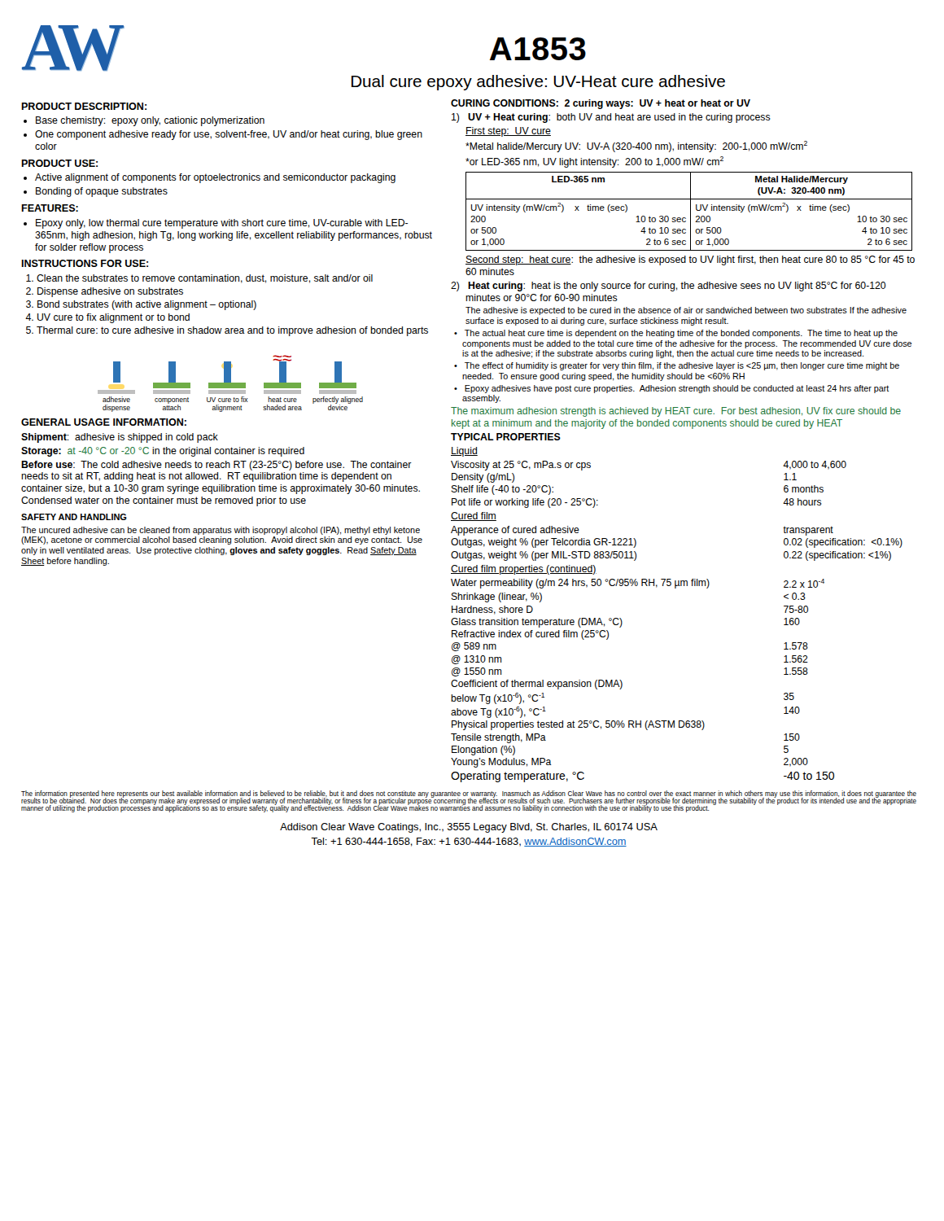AW
A1853
Dual cure epoxy adhesive: UV-Heat cure adhesive
Product Description:
Base chemistry: epoxy only, cationic polymerization
One component adhesive ready for use, solvent-free, UV and/or heat curing, blue green color
Product Use:
Active alignment of components for optoelectronics and semiconductor packaging
Bonding of opaque substrates
Features:
Epoxy only, low thermal cure temperature with short cure time, UV-curable with LED-365nm, high adhesion, high Tg, long working life, excellent reliability performances, robust for solder reflow process
Instructions for Use:
Clean the substrates to remove contamination, dust, moisture, salt and/or oil
Dispense adhesive on substrates
Bond substrates (with active alignment – optional)
UV cure to fix alignment or to bond
Thermal cure: to cure adhesive in shadow area and to improve adhesion of bonded parts
≈≈
adhesive dispense
component attach
UV cure to fix alignment
heat cure shaded area
perfectly aligned device
General Usage Information:
Shipment: adhesive is shipped in cold pack
Storage: at -40 °C or -20 °C in the original container is required
Before use: The cold adhesive needs to reach RT (23-25°C) before use. The container needs to sit at RT, adding heat is not allowed. RT equilibration time is dependent on container size, but a 10-30 gram syringe equilibration time is approximately 30-60 minutes. Condensed water on the container must be removed prior to use
Safety and Handling
The uncured adhesive can be cleaned from apparatus with isopropyl alcohol (IPA), methyl ethyl ketone (MEK), acetone or commercial alcohol based cleaning solution. Avoid direct skin and eye contact. Use only in well ventilated areas. Use protective clothing, gloves and safety goggles. Read Safety Data Sheet before handling.
CURING CONDITIONS: 2 curing ways: UV + heat or heat or UV
1) UV + Heat curing: both UV and heat are used in the curing process
First step: UV cure
*Metal halide/Mercury UV: UV-A (320-400 nm), intensity: 200-1,000 mW/cm2
*or LED-365 nm, UV light intensity: 200 to 1,000 mW/ cm2
| LED-365 nm | Metal Halide/Mercury (UV-A: 320-400 nm) |
| --- | --- |
| UV intensity (mW/cm 2 ) x time (sec) 200 10 to 30 sec or 500 4 to 10 sec or 1,000 2 to 6 sec | UV intensity (mW/cm 2 ) x time (sec) 200 10 to 30 sec or 500 4 to 10 sec or 1,000 2 to 6 sec |
Second step: heat cure: the adhesive is exposed to UV light first, then heat cure 80 to 85 °C for 45 to 60 minutes
2) Heat curing: heat is the only source for curing, the adhesive sees no UV light 85°C for 60-120 minutes or 90°C for 60-90 minutes
The adhesive is expected to be cured in the absence of air or sandwiched between two substrates If the adhesive surface is exposed to ai during cure, surface stickiness might result.
• The actual heat cure time is dependent on the heating time of the bonded components. The time to heat up the components must be added to the total cure time of the adhesive for the process. The recommended UV cure dose is at the adhesive; if the substrate absorbs curing light, then the actual cure time needs to be increased.
• The effect of humidity is greater for very thin film, if the adhesive layer is <25 µm, then longer cure time might be needed. To ensure good curing speed, the humidity should be <60% RH
• Epoxy adhesives have post cure properties. Adhesion strength should be conducted at least 24 hrs after part assembly.
The maximum adhesion strength is achieved by HEAT cure. For best adhesion, UV fix cure should be kept at a minimum and the majority of the bonded components should be cured by HEAT
TYPICAL PROPERTIES
Liquid
| Viscosity at 25 °C, mPa.s or cps | 4,000 to 4,600 |
| Density (g/mL) | 1.1 |
| Shelf life (-40 to -20°C): | 6 months |
| Pot life or working life (20 - 25°C): | 48 hours |
Cured film
| Apperance of cured adhesive | transparent |
| Outgas, weight % (per Telcordia GR-1221) | 0.02 (specification: <0.1%) |
| Outgas, weight % (per MIL-STD 883/5011) | 0.22 (specification: <1%) |
Cured film properties (continued)
| Water permeability (g/m 24 hrs, 50 °C/95% RH, 75 µm film) | 2.2 x 10 -4 |
| Shrinkage (linear, %) | < 0.3 |
| Hardness, shore D | 75-80 |
| Glass transition temperature (DMA, °C) | 160 |
| Refractive index of cured film (25°C) | |
| @ 589 nm | 1.578 |
| @ 1310 nm | 1.562 |
| @ 1550 nm | 1.558 |
| Coefficient of thermal expansion (DMA) | |
| below Tg (x10 -6 ), °C -1 | 35 |
| above Tg (x10 -6 ), °C -1 | 140 |
| Physical properties tested at 25°C, 50% RH (ASTM D638) | |
| Tensile strength, MPa | 150 |
| Elongation (%) | 5 |
| Young’s Modulus, MPa | 2,000 |
| Operating temperature, °C | -40 to 150 |
The information presented here represents our best available information and is believed to be reliable, but it and does not constitute any guarantee or warranty. Inasmuch as Addison Clear Wave has no control over the exact manner in which others may use this information, it does not guarantee the results to be obtained. Nor does the company make any expressed or implied warranty of merchantability, or fitness for a particular purpose concerning the effects or results of such use. Purchasers are further responsible for determining the suitability of the product for its intended use and the appropriate manner of utilizing the production processes and applications so as to ensure safety, quality and effectiveness. Addison Clear Wave makes no warranties and assumes no liability in connection with the use or inability to use this product.
Addison Clear Wave Coatings, Inc., 3555 Legacy Blvd, St. Charles, IL 60174 USA
Tel: +1 630-444-1658, Fax: +1 630-444-1683, www.AddisonCW.com